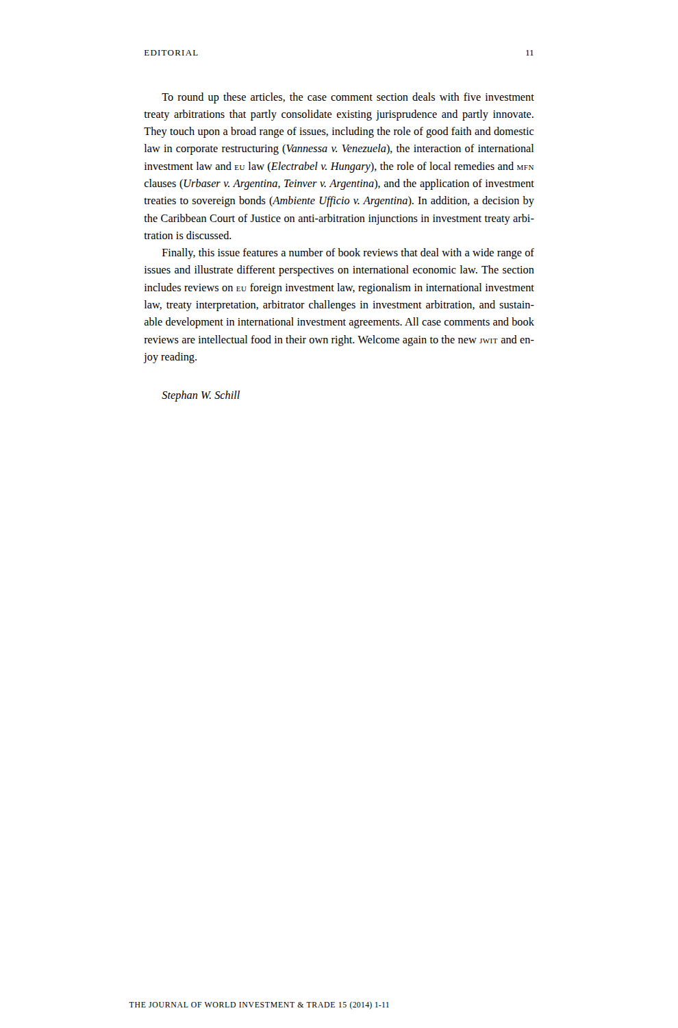Editorial 11
To round up these articles, the case comment section deals with five investment treaty arbitrations that partly consolidate existing jurisprudence and partly innovate. They touch upon a broad range of issues, including the role of good faith and domestic law in corporate restructuring (Vannessa v. Venezuela), the interaction of international investment law and eu law (Electrabel v. Hungary), the role of local remedies and mfn clauses (Urbaser v. Argentina, Teinver v. Argentina), and the application of investment treaties to sovereign bonds (Ambiente Ufficio v. Argentina). In addition, a decision by the Caribbean Court of Justice on anti-arbitration injunctions in investment treaty arbitration is discussed.
Finally, this issue features a number of book reviews that deal with a wide range of issues and illustrate different perspectives on international economic law. The section includes reviews on eu foreign investment law, regionalism in international investment law, treaty interpretation, arbitrator challenges in investment arbitration, and sustainable development in international investment agreements. All case comments and book reviews are intellectual food in their own right. Welcome again to the new jwit and enjoy reading.
Stephan W. Schill
The Journal of World Investment & Trade 15 (2014) 1-11